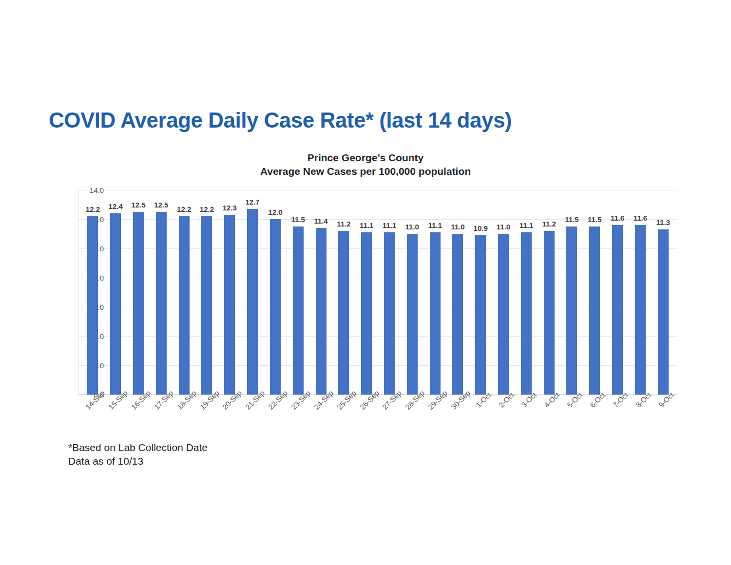COVID Average Daily Case Rate* (last 14 days)
Prince George’s County Average New Cases per 100,000 population
14.0
12.0
10.0
8.0
6.0
4.0
2.0
0.0
12.2
12.4
12.5
12.5
12.2
12.2
12.3
12.7
12.0
11.5
11.4
11.2
11.1
11.1
11.0
11.1
11.0
10.9
11.0
11.1
11.2
11.5
11.5
11.6
11.6
11.3
14-Sep
15-Sep
16-Sep
17-Sep
18-Sep
19-Sep
20-Sep
21-Sep
22-Sep
23-Sep
24-Sep
25-Sep
26-Sep
27-Sep
28-Sep
29-Sep
30-Sep
1-Oct
2-Oct
3-Oct
4-Oct
5-Oct
6-Oct
7-Oct
8-Oct
9-Oct
*Based on Lab Collection Date
Data as of 10/13